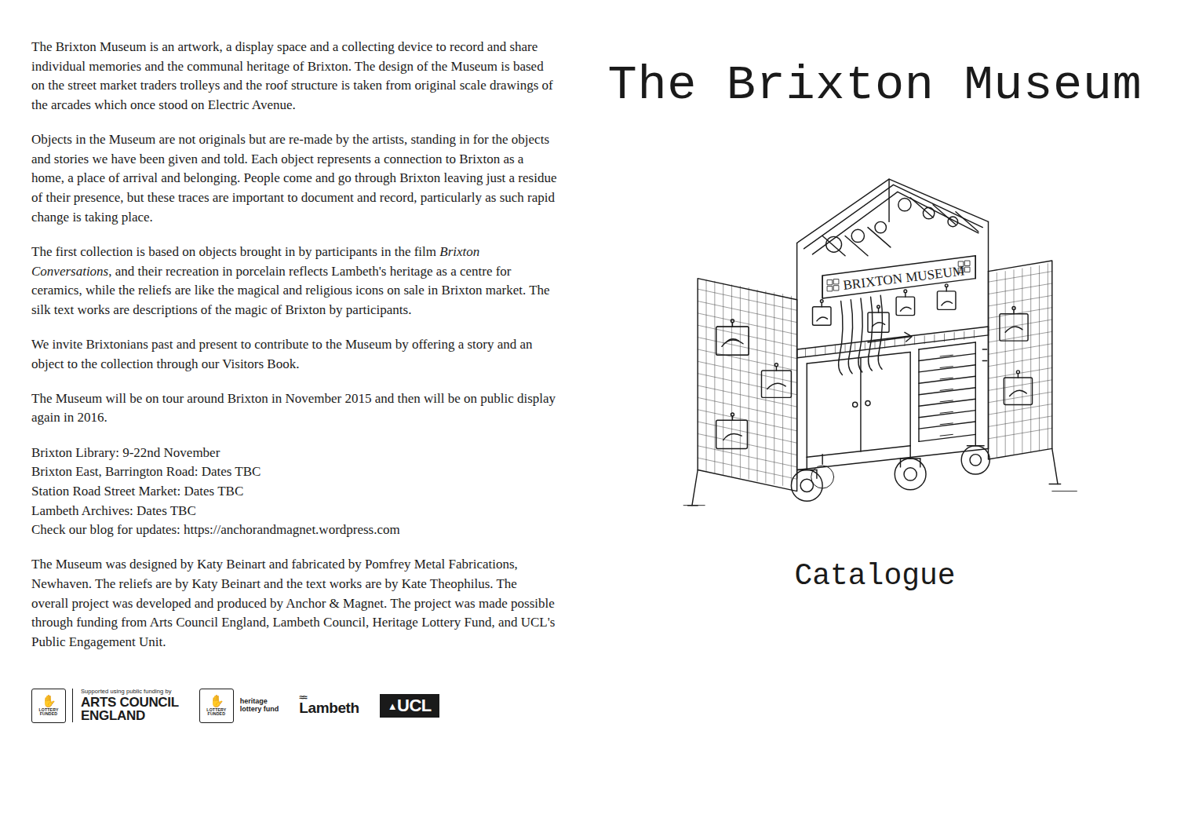The Brixton Museum is an artwork, a display space and a collecting device to record and share individual memories and the communal heritage of Brixton. The design of the Museum is based on the street market traders trolleys and the roof structure is taken from original scale drawings of the arcades which once stood on Electric Avenue.
Objects in the Museum are not originals but are re-made by the artists, standing in for the objects and stories we have been given and told. Each object represents a connection to Brixton as a home, a place of arrival and belonging. People come and go through Brixton leaving just a residue of their presence, but these traces are important to document and record, particularly as such rapid change is taking place.
The first collection is based on objects brought in by participants in the film Brixton Conversations, and their recreation in porcelain reflects Lambeth's heritage as a centre for ceramics, while the reliefs are like the magical and religious icons on sale in Brixton market. The silk text works are descriptions of the magic of Brixton by participants.
We invite Brixtonians past and present to contribute to the Museum by offering a story and an object to the collection through our Visitors Book.
The Museum will be on tour around Brixton in November 2015 and then will be on public display again in 2016.
Brixton Library: 9-22nd November
Brixton East, Barrington Road: Dates TBC
Station Road Street Market: Dates TBC
Lambeth Archives: Dates TBC
Check our blog for updates: https://anchorandmagnet.wordpress.com
The Museum was designed by Katy Beinart and fabricated by Pomfrey Metal Fabrications, Newhaven. The reliefs are by Katy Beinart and the text works are by Kate Theophilus. The overall project was developed and produced by Anchor & Magnet. The project was made possible through funding from Arts Council England, Lambeth Council, Heritage Lottery Fund, and UCL's Public Engagement Unit.
✋ LOTTERY FUNDED
Supported using public funding by
ARTS COUNCIL
ENGLAND
✋ LOTTERY FUNDED
heritage lottery fund
≈≈ Lambeth
▲UCL
The Brixton Museum
BRIXTON MUSEUM
Catalogue